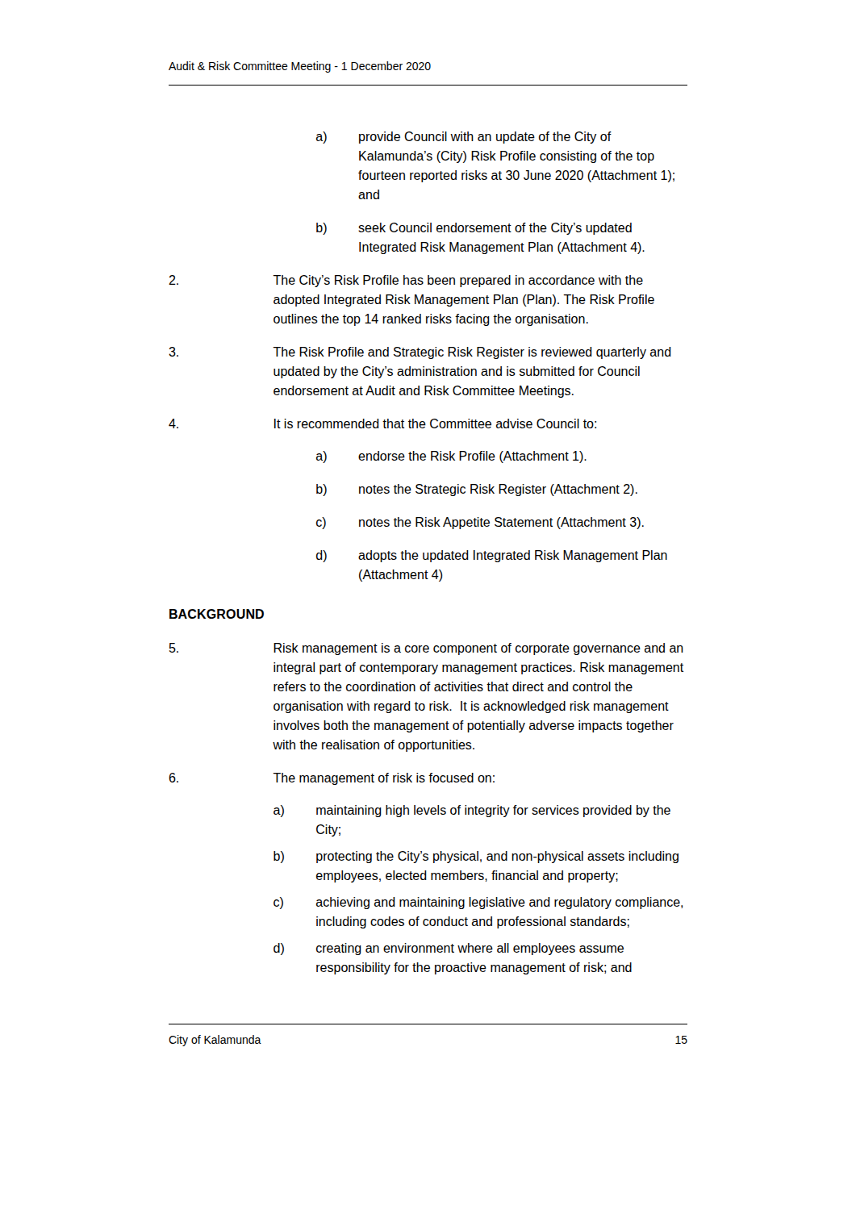Audit & Risk Committee Meeting - 1 December 2020
a)
provide Council with an update of the City of Kalamunda’s (City) Risk Profile consisting of the top fourteen reported risks at 30 June 2020 (Attachment 1); and
b)
seek Council endorsement of the City’s updated Integrated Risk Management Plan (Attachment 4).
2.
The City’s Risk Profile has been prepared in accordance with the adopted Integrated Risk Management Plan (Plan). The Risk Profile outlines the top 14 ranked risks facing the organisation.
3.
The Risk Profile and Strategic Risk Register is reviewed quarterly and updated by the City’s administration and is submitted for Council endorsement at Audit and Risk Committee Meetings.
4.
It is recommended that the Committee advise Council to:
a)
endorse the Risk Profile (Attachment 1).
b)
notes the Strategic Risk Register (Attachment 2).
c)
notes the Risk Appetite Statement (Attachment 3).
d)
adopts the updated Integrated Risk Management Plan (Attachment 4)
BACKGROUND
5.
Risk management is a core component of corporate governance and an integral part of contemporary management practices. Risk management refers to the coordination of activities that direct and control the organisation with regard to risk. It is acknowledged risk management involves both the management of potentially adverse impacts together with the realisation of opportunities.
6.
The management of risk is focused on:
a)
maintaining high levels of integrity for services provided by the City;
b)
protecting the City’s physical, and non-physical assets including employees, elected members, financial and property;
c)
achieving and maintaining legislative and regulatory compliance, including codes of conduct and professional standards;
d)
creating an environment where all employees assume responsibility for the proactive management of risk; and
City of Kalamunda 15